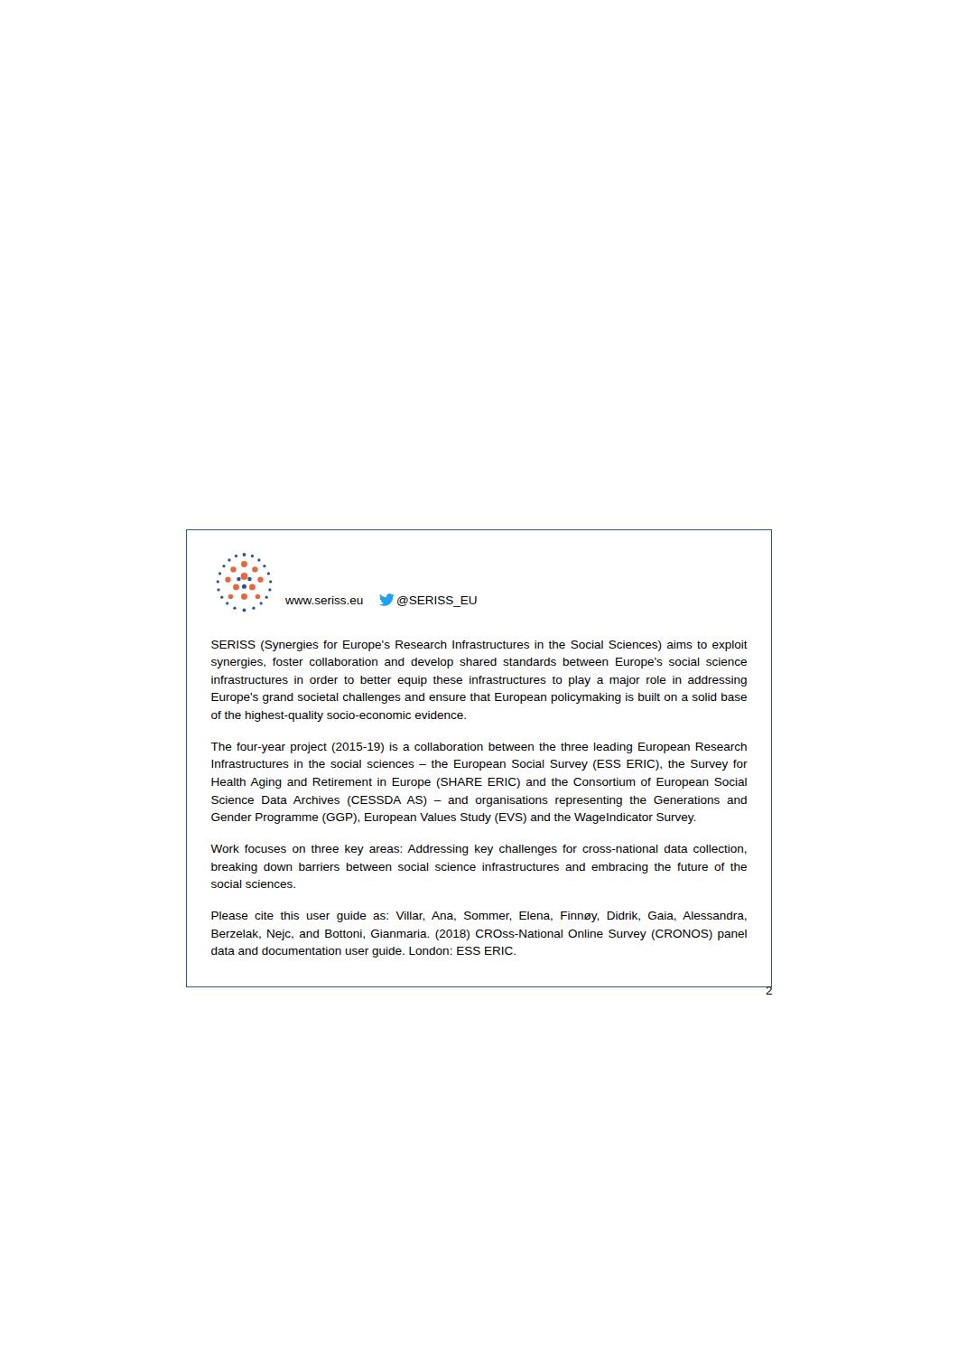www.seriss.eu @SERISS_EU
SERISS (Synergies for Europe's Research Infrastructures in the Social Sciences) aims to exploit synergies, foster collaboration and develop shared standards between Europe's social science infrastructures in order to better equip these infrastructures to play a major role in addressing Europe's grand societal challenges and ensure that European policymaking is built on a solid base of the highest-quality socio-economic evidence.
The four-year project (2015-19) is a collaboration between the three leading European Research Infrastructures in the social sciences – the European Social Survey (ESS ERIC), the Survey for Health Aging and Retirement in Europe (SHARE ERIC) and the Consortium of European Social Science Data Archives (CESSDA AS) – and organisations representing the Generations and Gender Programme (GGP), European Values Study (EVS) and the WageIndicator Survey.
Work focuses on three key areas: Addressing key challenges for cross-national data collection, breaking down barriers between social science infrastructures and embracing the future of the social sciences.
Please cite this user guide as: Villar, Ana, Sommer, Elena, Finnøy, Didrik, Gaia, Alessandra, Berzelak, Nejc, and Bottoni, Gianmaria. (2018) CROss-National Online Survey (CRONOS) panel data and documentation user guide. London: ESS ERIC.
2